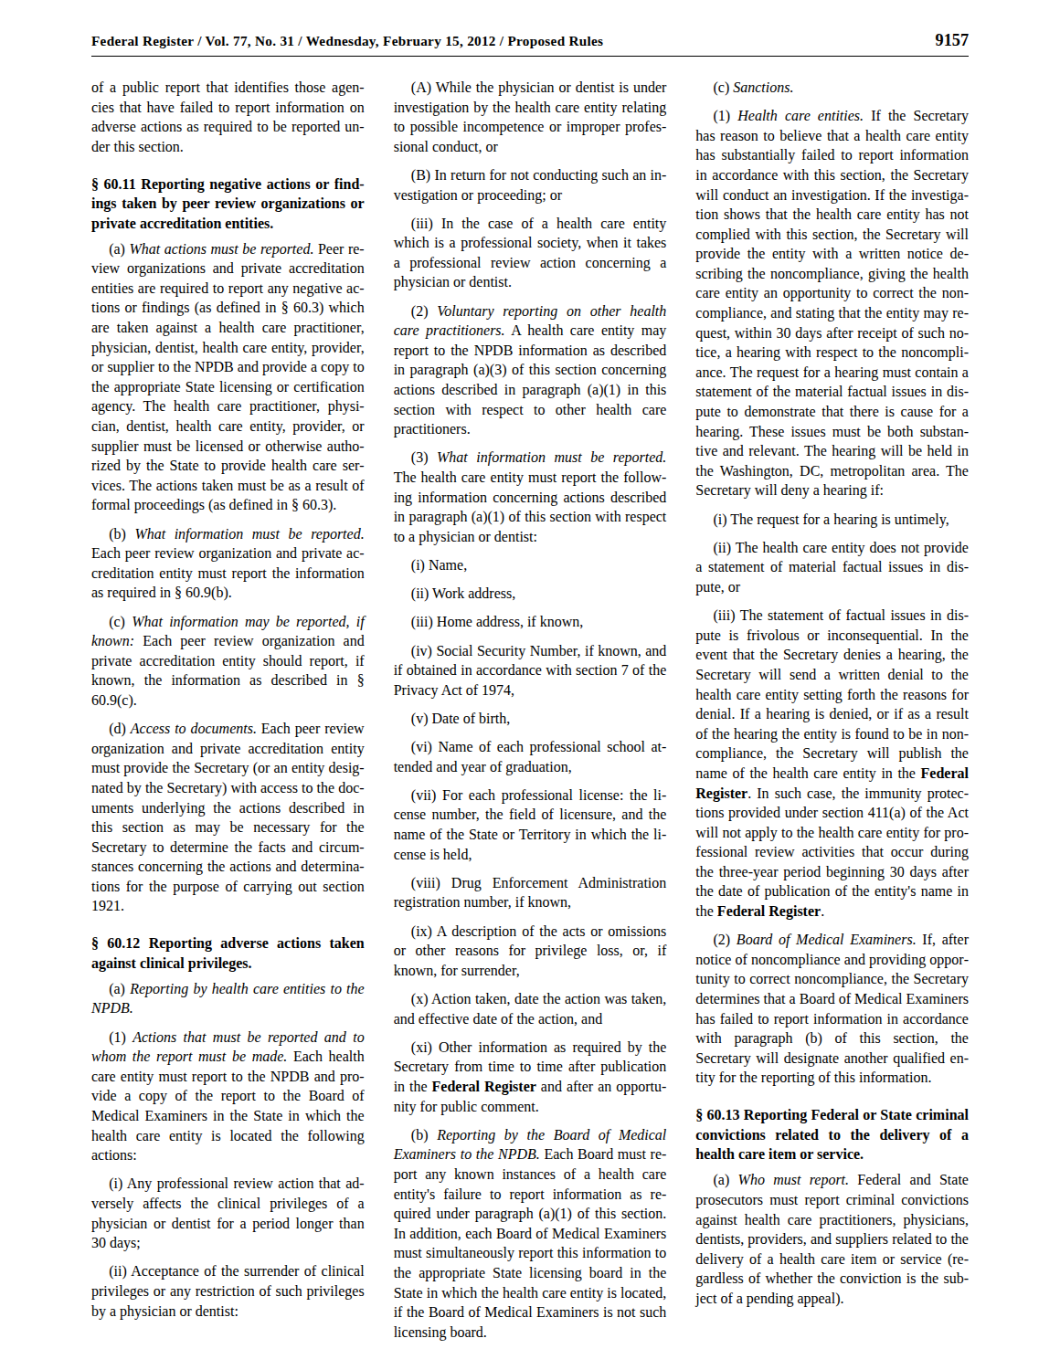Federal Register / Vol. 77, No. 31 / Wednesday, February 15, 2012 / Proposed Rules 9157
of a public report that identifies those agencies that have failed to report information on adverse actions as required to be reported under this section.
§ 60.11 Reporting negative actions or findings taken by peer review organizations or private accreditation entities.
(a) What actions must be reported. Peer review organizations and private accreditation entities are required to report any negative actions or findings (as defined in § 60.3) which are taken against a health care practitioner, physician, dentist, health care entity, provider, or supplier to the NPDB and provide a copy to the appropriate State licensing or certification agency. The health care practitioner, physician, dentist, health care entity, provider, or supplier must be licensed or otherwise authorized by the State to provide health care services. The actions taken must be as a result of formal proceedings (as defined in § 60.3).
(b) What information must be reported. Each peer review organization and private accreditation entity must report the information as required in § 60.9(b).
(c) What information may be reported, if known: Each peer review organization and private accreditation entity should report, if known, the information as described in § 60.9(c).
(d) Access to documents. Each peer review organization and private accreditation entity must provide the Secretary (or an entity designated by the Secretary) with access to the documents underlying the actions described in this section as may be necessary for the Secretary to determine the facts and circumstances concerning the actions and determinations for the purpose of carrying out section 1921.
§ 60.12 Reporting adverse actions taken against clinical privileges.
(a) Reporting by health care entities to the NPDB.
(1) Actions that must be reported and to whom the report must be made. Each health care entity must report to the NPDB and provide a copy of the report to the Board of Medical Examiners in the State in which the health care entity is located the following actions:
(i) Any professional review action that adversely affects the clinical privileges of a physician or dentist for a period longer than 30 days;
(ii) Acceptance of the surrender of clinical privileges or any restriction of such privileges by a physician or dentist:
(A) While the physician or dentist is under investigation by the health care entity relating to possible incompetence or improper professional conduct, or
(B) In return for not conducting such an investigation or proceeding; or
(iii) In the case of a health care entity which is a professional society, when it takes a professional review action concerning a physician or dentist.
(2) Voluntary reporting on other health care practitioners. A health care entity may report to the NPDB information as described in paragraph (a)(3) of this section concerning actions described in paragraph (a)(1) in this section with respect to other health care practitioners.
(3) What information must be reported. The health care entity must report the following information concerning actions described in paragraph (a)(1) of this section with respect to a physician or dentist:
(i) Name,
(ii) Work address,
(iii) Home address, if known,
(iv) Social Security Number, if known, and if obtained in accordance with section 7 of the Privacy Act of 1974,
(v) Date of birth,
(vi) Name of each professional school attended and year of graduation,
(vii) For each professional license: the license number, the field of licensure, and the name of the State or Territory in which the license is held,
(viii) Drug Enforcement Administration registration number, if known,
(ix) A description of the acts or omissions or other reasons for privilege loss, or, if known, for surrender,
(x) Action taken, date the action was taken, and effective date of the action, and
(xi) Other information as required by the Secretary from time to time after publication in the Federal Register and after an opportunity for public comment.
(b) Reporting by the Board of Medical Examiners to the NPDB. Each Board must report any known instances of a health care entity's failure to report information as required under paragraph (a)(1) of this section. In addition, each Board of Medical Examiners must simultaneously report this information to the appropriate State licensing board in the State in which the health care entity is located, if the Board of Medical Examiners is not such licensing board.
(c) Sanctions.
(1) Health care entities. If the Secretary has reason to believe that a health care entity has substantially failed to report information in accordance with this section, the Secretary will conduct an investigation. If the investigation shows that the health care entity has not complied with this section, the Secretary will provide the entity with a written notice describing the noncompliance, giving the health care entity an opportunity to correct the noncompliance, and stating that the entity may request, within 30 days after receipt of such notice, a hearing with respect to the noncompliance. The request for a hearing must contain a statement of the material factual issues in dispute to demonstrate that there is cause for a hearing. These issues must be both substantive and relevant. The hearing will be held in the Washington, DC, metropolitan area. The Secretary will deny a hearing if:
(i) The request for a hearing is untimely,
(ii) The health care entity does not provide a statement of material factual issues in dispute, or
(iii) The statement of factual issues in dispute is frivolous or inconsequential. In the event that the Secretary denies a hearing, the Secretary will send a written denial to the health care entity setting forth the reasons for denial. If a hearing is denied, or if as a result of the hearing the entity is found to be in noncompliance, the Secretary will publish the name of the health care entity in the Federal Register. In such case, the immunity protections provided under section 411(a) of the Act will not apply to the health care entity for professional review activities that occur during the three-year period beginning 30 days after the date of publication of the entity's name in the Federal Register.
(2) Board of Medical Examiners. If, after notice of noncompliance and providing opportunity to correct noncompliance, the Secretary determines that a Board of Medical Examiners has failed to report information in accordance with paragraph (b) of this section, the Secretary will designate another qualified entity for the reporting of this information.
§ 60.13 Reporting Federal or State criminal convictions related to the delivery of a health care item or service.
(a) Who must report. Federal and State prosecutors must report criminal convictions against health care practitioners, physicians, dentists, providers, and suppliers related to the delivery of a health care item or service (regardless of whether the conviction is the subject of a pending appeal).